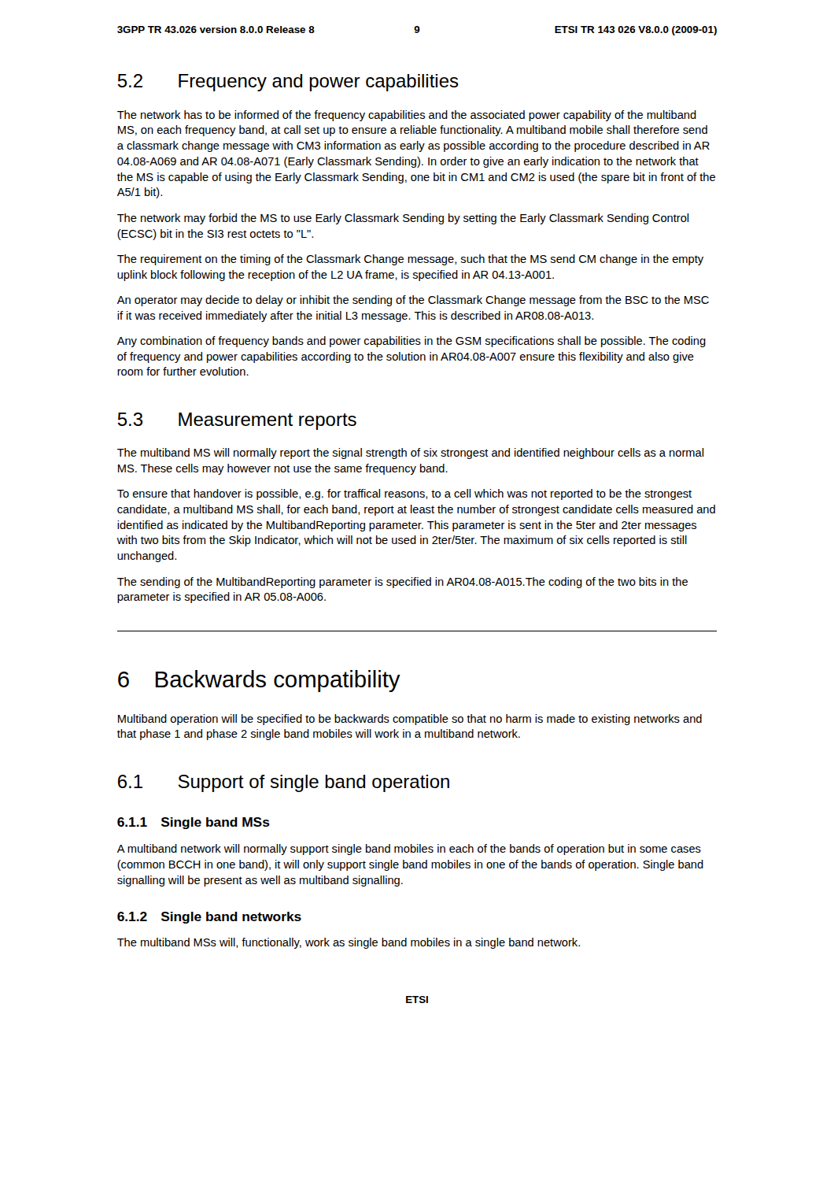3GPP TR 43.026 version 8.0.0 Release 8
9
ETSI TR 143 026 V8.0.0 (2009-01)
5.2 Frequency and power capabilities
The network has to be informed of the frequency capabilities and the associated power capability of the multiband MS, on each frequency band, at call set up to ensure a reliable functionality. A multiband mobile shall therefore send a classmark change message with CM3 information as early as possible according to the procedure described in AR 04.08-A069 and AR 04.08-A071 (Early Classmark Sending). In order to give an early indication to the network that the MS is capable of using the Early Classmark Sending, one bit in CM1 and CM2 is used (the spare bit in front of the A5/1 bit).
The network may forbid the MS to use Early Classmark Sending by setting the Early Classmark Sending Control (ECSC) bit in the SI3 rest octets to "L".
The requirement on the timing of the Classmark Change message, such that the MS send CM change in the empty uplink block following the reception of the L2 UA frame, is specified in AR 04.13-A001.
An operator may decide to delay or inhibit the sending of the Classmark Change message from the BSC to the MSC if it was received immediately after the initial L3 message. This is described in AR08.08-A013.
Any combination of frequency bands and power capabilities in the GSM specifications shall be possible. The coding of frequency and power capabilities according to the solution in AR04.08-A007 ensure this flexibility and also give room for further evolution.
5.3 Measurement reports
The multiband MS will normally report the signal strength of six strongest and identified neighbour cells as a normal MS. These cells may however not use the same frequency band.
To ensure that handover is possible, e.g. for traffical reasons, to a cell which was not reported to be the strongest candidate, a multiband MS shall, for each band, report at least the number of strongest candidate cells measured and identified as indicated by the MultibandReporting parameter. This parameter is sent in the 5ter and 2ter messages with two bits from the Skip Indicator, which will not be used in 2ter/5ter. The maximum of six cells reported is still unchanged.
The sending of the MultibandReporting parameter is specified in AR04.08-A015.The coding of the two bits in the parameter is specified in AR 05.08-A006.
6 Backwards compatibility
Multiband operation will be specified to be backwards compatible so that no harm is made to existing networks and that phase 1 and phase 2 single band mobiles will work in a multiband network.
6.1 Support of single band operation
6.1.1 Single band MSs
A multiband network will normally support single band mobiles in each of the bands of operation but in some cases (common BCCH in one band), it will only support single band mobiles in one of the bands of operation. Single band signalling will be present as well as multiband signalling.
6.1.2 Single band networks
The multiband MSs will, functionally, work as single band mobiles in a single band network.
ETSI